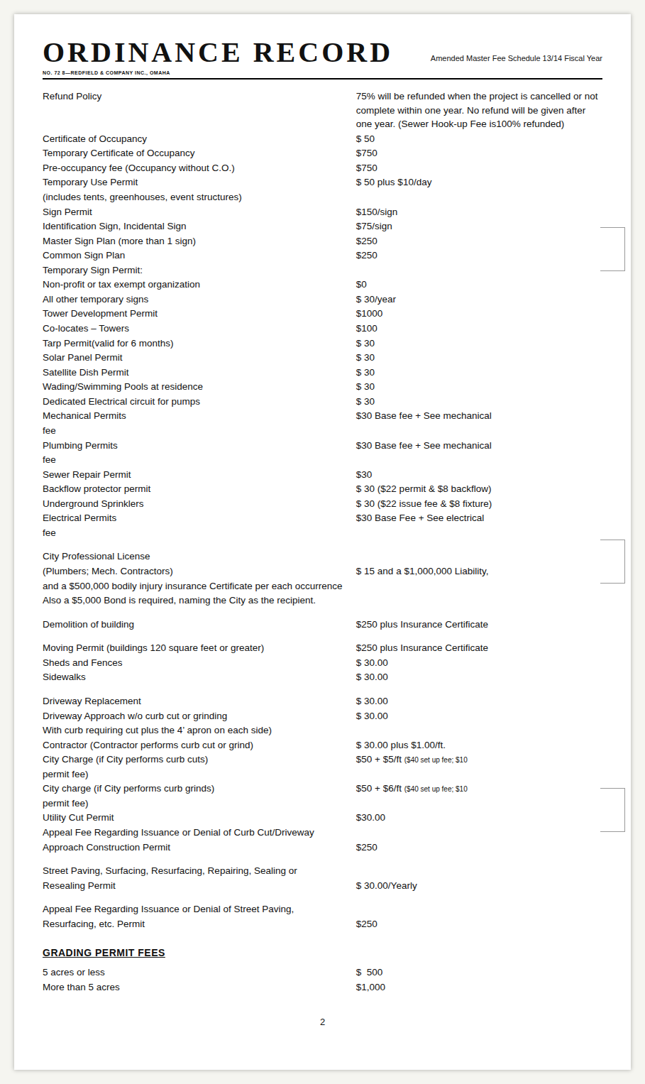ORDINANCE RECORD Amended Master Fee Schedule 13/14 Fiscal Year
No. 72 8—Redfield & Company Inc., Omaha
| Refund Policy | 75% will be refunded when the project is cancelled or not complete within one year. No refund will be given after one year. (Sewer Hook-up Fee is100% refunded) |
| Certificate of Occupancy | $ 50 |
| Temporary Certificate of Occupancy | $750 |
| Pre-occupancy fee (Occupancy without C.O.) | $750 |
| Temporary Use Permit | $ 50 plus $10/day |
| (includes tents, greenhouses, event structures) | |
| Sign Permit | $150/sign |
| Identification Sign, Incidental Sign | $75/sign |
| Master Sign Plan (more than 1 sign) | $250 |
| Common Sign Plan | $250 |
| Temporary Sign Permit: | |
| Non-profit or tax exempt organization | $0 |
| All other temporary signs | $ 30/year |
| Tower Development Permit | $1000 |
| Co-locates – Towers | $100 |
| Tarp Permit(valid for 6 months) | $ 30 |
| Solar Panel Permit | $ 30 |
| Satellite Dish Permit | $ 30 |
| Wading/Swimming Pools at residence | $ 30 |
| Dedicated Electrical circuit for pumps | $ 30 |
| Mechanical Permits | $30 Base fee + See mechanical |
| fee | |
| Plumbing Permits | $30 Base fee + See mechanical |
| fee | |
| Sewer Repair Permit | $30 |
| Backflow protector permit | $ 30 ($22 permit & $8 backflow) |
| Underground Sprinklers | $ 30 ($22 issue fee & $8 fixture) |
| Electrical Permits | $30 Base Fee + See electrical |
| fee | |
| City Professional License | |
| (Plumbers; Mech. Contractors) | $ 15 and a $1,000,000 Liability, |
| and a $500,000 bodily injury insurance Certificate per each occurrence |
| Also a $5,000 Bond is required, naming the City as the recipient. |
| Demolition of building | $250 plus Insurance Certificate |
| Moving Permit (buildings 120 square feet or greater) | $250 plus Insurance Certificate |
| Sheds and Fences | $ 30.00 |
| Sidewalks | $ 30.00 |
| Driveway Replacement | $ 30.00 |
| Driveway Approach w/o curb cut or grinding | $ 30.00 |
| With curb requiring cut plus the 4’ apron on each side) | |
| Contractor (Contractor performs curb cut or grind) | $ 30.00 plus $1.00/ft. |
| City Charge (if City performs curb cuts) | $50 + $5/ft ($40 set up fee; $10 |
| permit fee) | |
| City charge (if City performs curb grinds) | $50 + $6/ft ($40 set up fee; $10 |
| permit fee) | |
| Utility Cut Permit | $30.00 |
| Appeal Fee Regarding Issuance or Denial of Curb Cut/Driveway | |
| Approach Construction Permit | $250 |
| Street Paving, Surfacing, Resurfacing, Repairing, Sealing or | |
| Resealing Permit | $ 30.00/Yearly |
| Appeal Fee Regarding Issuance or Denial of Street Paving, | |
| Resurfacing, etc. Permit | $250 |
GRADING PERMIT FEES
| 5 acres or less | $ 500 |
| More than 5 acres | $1,000 |
2